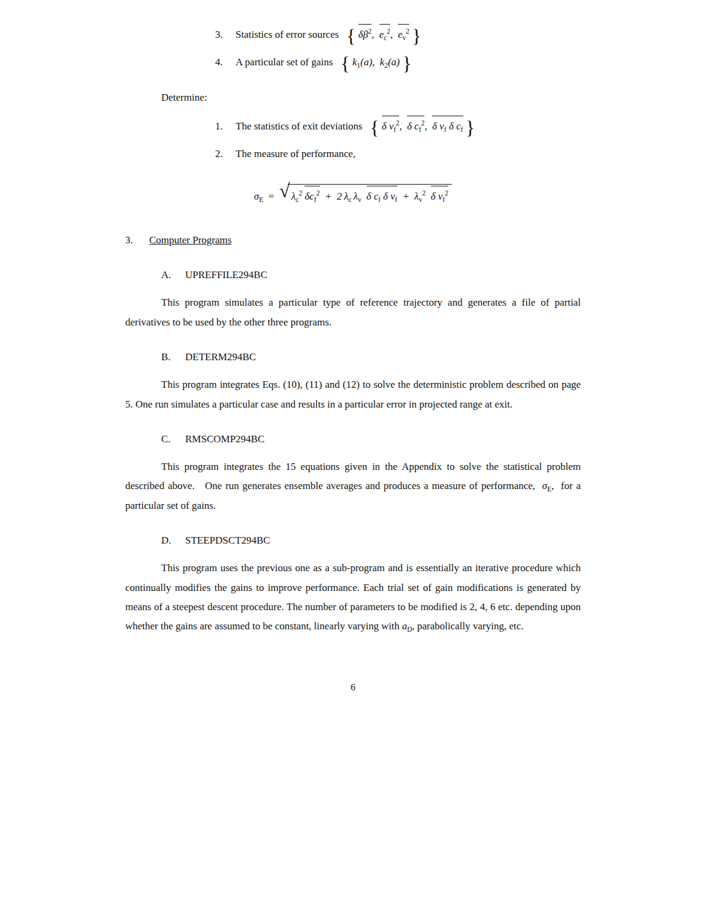3. Statistics of error sources { δβ2, ec2, ev2 }
4. A particular set of gains { k1(a), k2(a) }
Determine:
1. The statistics of exit deviations { δ vf2, δ cf2, δ vf δ cf }
2. The measure of performance,
σE = λc2 δcf2 + 2 λc λv δ cf δ vf + λv2 δ vf2
3. Computer Programs
A. UPREFFILE294BC
This program simulates a particular type of reference trajectory and generates a file of partial derivatives to be used by the other three programs.
B. DETERM294BC
This program integrates Eqs. (10), (11) and (12) to solve the deterministic problem described on page 5. One run simulates a particular case and results in a particular error in projected range at exit.
C. RMSCOMP294BC
This program integrates the 15 equations given in the Appendix to solve the statistical problem described above. One run generates ensemble averages and produces a measure of performance, σE, for a particular set of gains.
D. STEEPDSCT294BC
This program uses the previous one as a sub-program and is essentially an iterative procedure which continually modifies the gains to improve performance. Each trial set of gain modifications is generated by means of a steepest descent procedure. The number of parameters to be modified is 2, 4, 6 etc. depending upon whether the gains are assumed to be constant, linearly varying with aD, parabolically varying, etc.
6